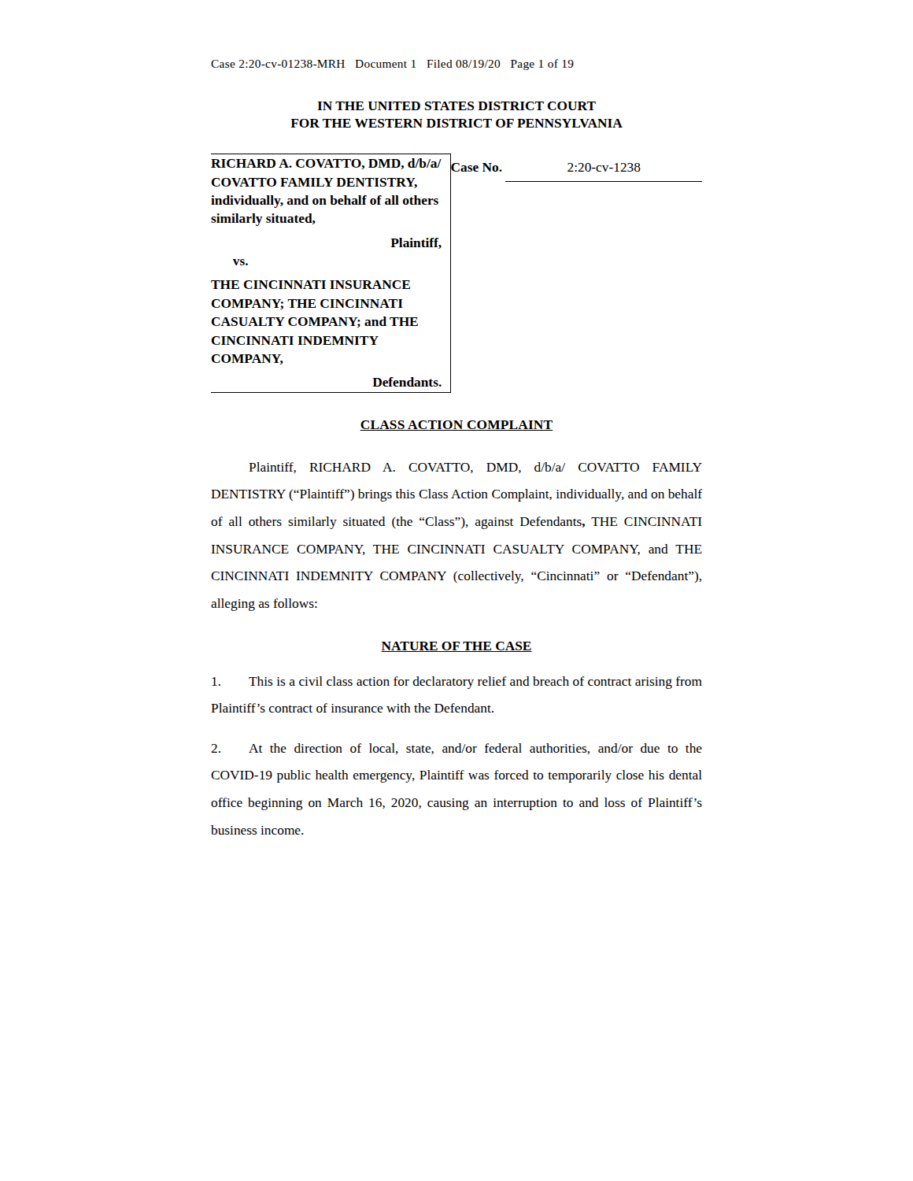Case 2:20-cv-01238-MRH Document 1 Filed 08/19/20 Page 1 of 19
IN THE UNITED STATES DISTRICT COURT
FOR THE WESTERN DISTRICT OF PENNSYLVANIA
| RICHARD A. COVATTO, DMD, d/b/a/ COVATTO FAMILY DENTISTRY, individually, and on behalf of all others similarly situated, Plaintiff, vs. THE CINCINNATI INSURANCE COMPANY; THE CINCINNATI CASUALTY COMPANY; and THE CINCINNATI INDEMNITY COMPANY, Defendants. | Case No. 2:20-cv-1238 |
CLASS ACTION COMPLAINT
Plaintiff, RICHARD A. COVATTO, DMD, d/b/a/ COVATTO FAMILY DENTISTRY (“Plaintiff”) brings this Class Action Complaint, individually, and on behalf of all others similarly situated (the “Class”), against Defendants, THE CINCINNATI INSURANCE COMPANY, THE CINCINNATI CASUALTY COMPANY, and THE CINCINNATI INDEMNITY COMPANY (collectively, “Cincinnati” or “Defendant”), alleging as follows:
NATURE OF THE CASE
1. This is a civil class action for declaratory relief and breach of contract arising from Plaintiff’s contract of insurance with the Defendant.
2. At the direction of local, state, and/or federal authorities, and/or due to the COVID-19 public health emergency, Plaintiff was forced to temporarily close his dental office beginning on March 16, 2020, causing an interruption to and loss of Plaintiff’s business income.